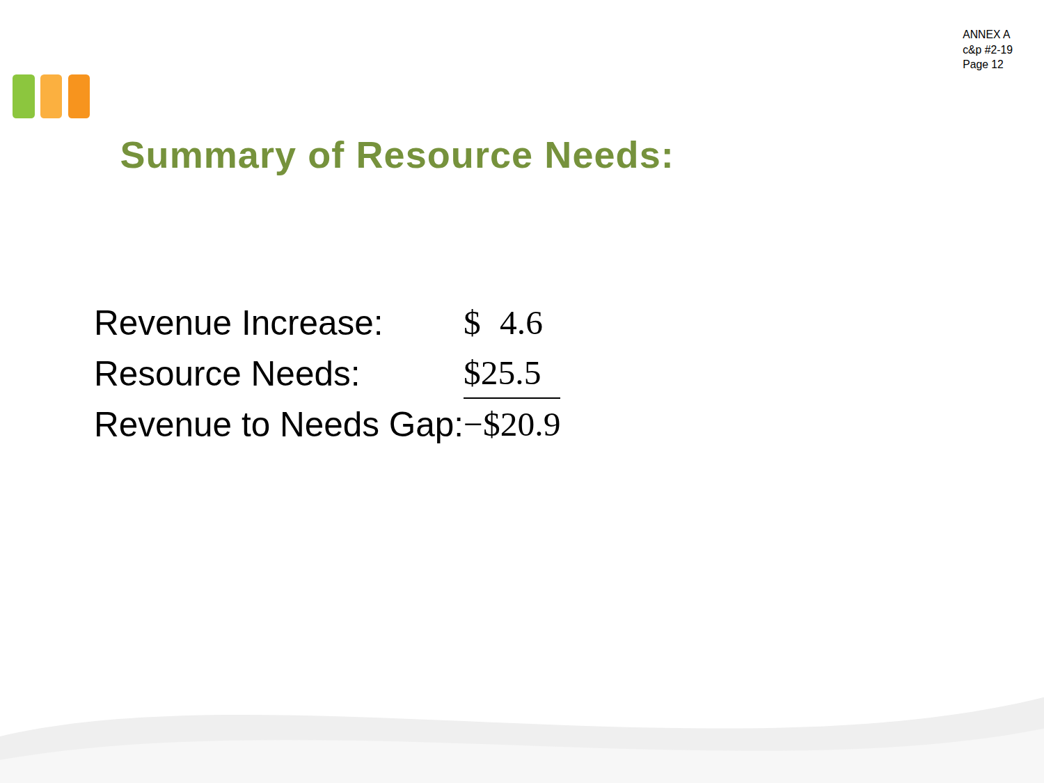ANNEX A
c&p #2-19
Page 12
Summary of Resource Needs:
| Revenue Increase: | $ 4.6 |
| Resource Needs: | $25.5 |
| Revenue to Needs Gap: | −$20.9 |